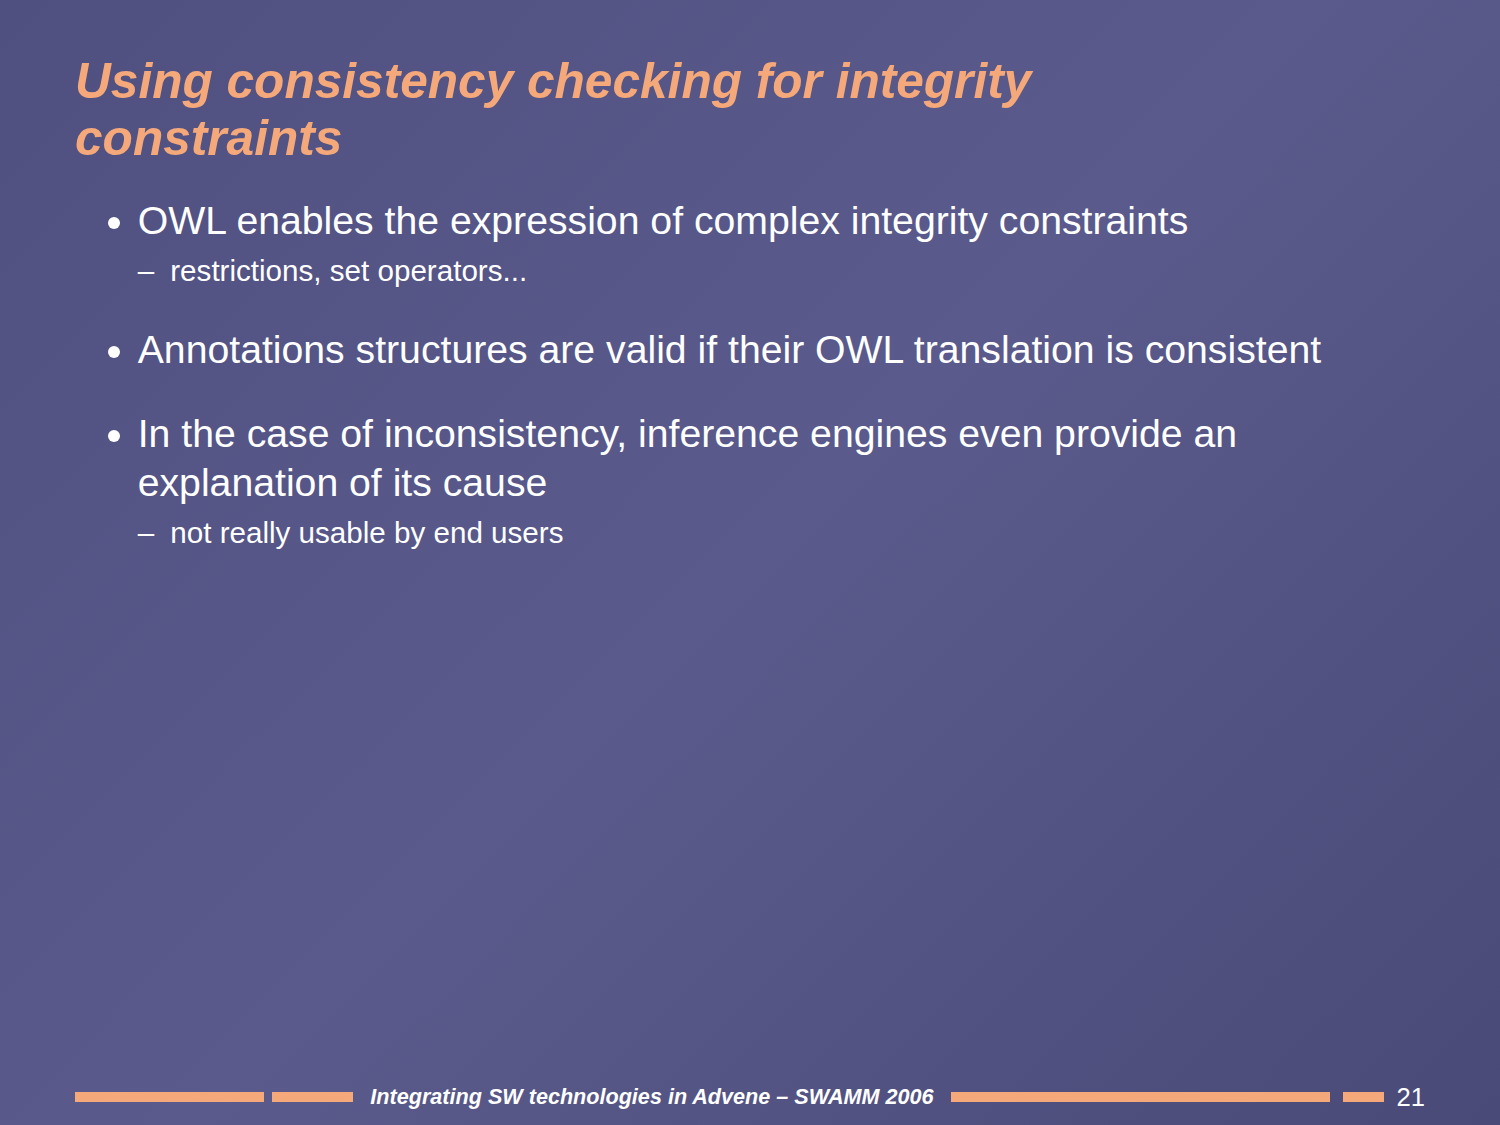Using consistency checking for integrity constraints
OWL enables the expression of complex integrity constraints
restrictions, set operators...
Annotations structures are valid if their OWL translation is consistent
In the case of inconsistency, inference engines even provide an explanation of its cause
not really usable by end users
Integrating SW technologies in Advene – SWAMM 2006
21